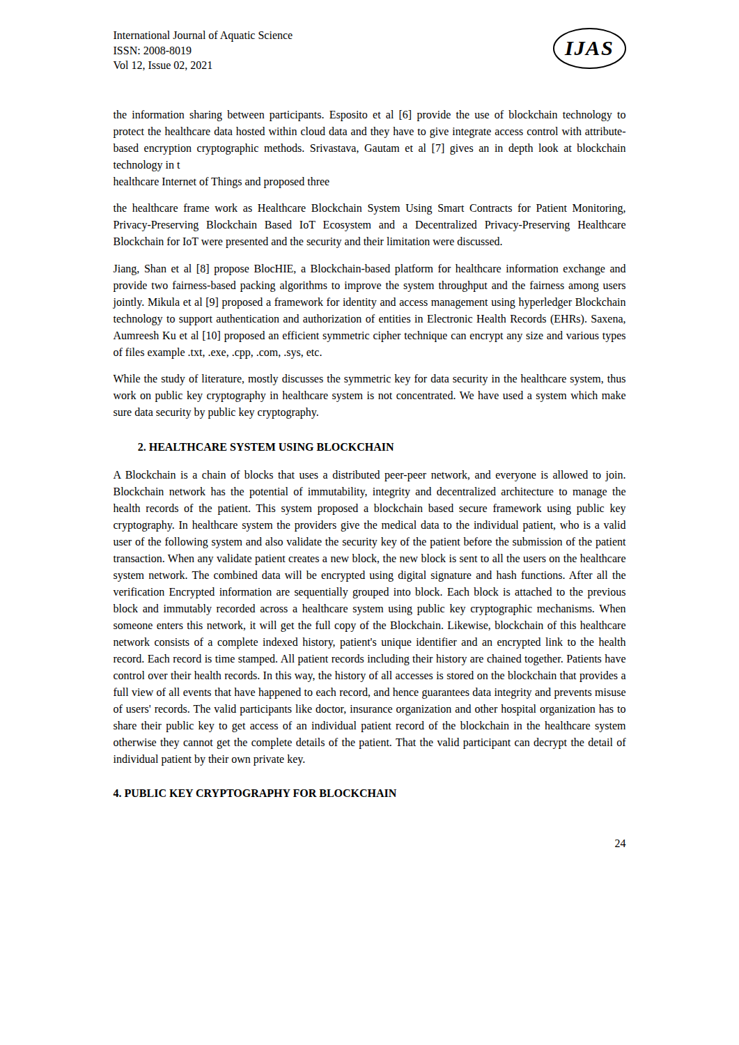International Journal of Aquatic Science
ISSN: 2008-8019
Vol 12, Issue 02, 2021
IJAS
the information sharing between participants. Esposito et al [6] provide the use of blockchain technology to protect the healthcare data hosted within cloud data and they have to give integrate access control with attribute-based encryption cryptographic methods. Srivastava, Gautam et al [7] gives an in depth look at blockchain technology in t
healthcare Internet of Things and proposed three
the healthcare frame work as Healthcare Blockchain System Using Smart Contracts for Patient Monitoring, Privacy-Preserving Blockchain Based IoT Ecosystem and a Decentralized Privacy-Preserving Healthcare Blockchain for IoT were presented and the security and their limitation were discussed.
Jiang, Shan et al [8] propose BlocHIE, a Blockchain-based platform for healthcare information exchange and provide two fairness-based packing algorithms to improve the system throughput and the fairness among users jointly. Mikula et al [9] proposed a framework for identity and access management using hyperledger Blockchain technology to support authentication and authorization of entities in Electronic Health Records (EHRs). Saxena, Aumreesh Ku et al [10] proposed an efficient symmetric cipher technique can encrypt any size and various types of files example .txt, .exe, .cpp, .com, .sys, etc.
While the study of literature, mostly discusses the symmetric key for data security in the healthcare system, thus work on public key cryptography in healthcare system is not concentrated. We have used a system which make sure data security by public key cryptography.
2. HEALTHCARE SYSTEM USING BLOCKCHAIN
A Blockchain is a chain of blocks that uses a distributed peer-peer network, and everyone is allowed to join. Blockchain network has the potential of immutability, integrity and decentralized architecture to manage the health records of the patient. This system proposed a blockchain based secure framework using public key cryptography. In healthcare system the providers give the medical data to the individual patient, who is a valid user of the following system and also validate the security key of the patient before the submission of the patient transaction. When any validate patient creates a new block, the new block is sent to all the users on the healthcare system network. The combined data will be encrypted using digital signature and hash functions. After all the verification Encrypted information are sequentially grouped into block. Each block is attached to the previous block and immutably recorded across a healthcare system using public key cryptographic mechanisms. When someone enters this network, it will get the full copy of the Blockchain. Likewise, blockchain of this healthcare network consists of a complete indexed history, patient's unique identifier and an encrypted link to the health record. Each record is time stamped. All patient records including their history are chained together. Patients have control over their health records. In this way, the history of all accesses is stored on the blockchain that provides a full view of all events that have happened to each record, and hence guarantees data integrity and prevents misuse of users' records. The valid participants like doctor, insurance organization and other hospital organization has to share their public key to get access of an individual patient record of the blockchain in the healthcare system otherwise they cannot get the complete details of the patient. That the valid participant can decrypt the detail of individual patient by their own private key.
4. PUBLIC KEY CRYPTOGRAPHY FOR BLOCKCHAIN
24